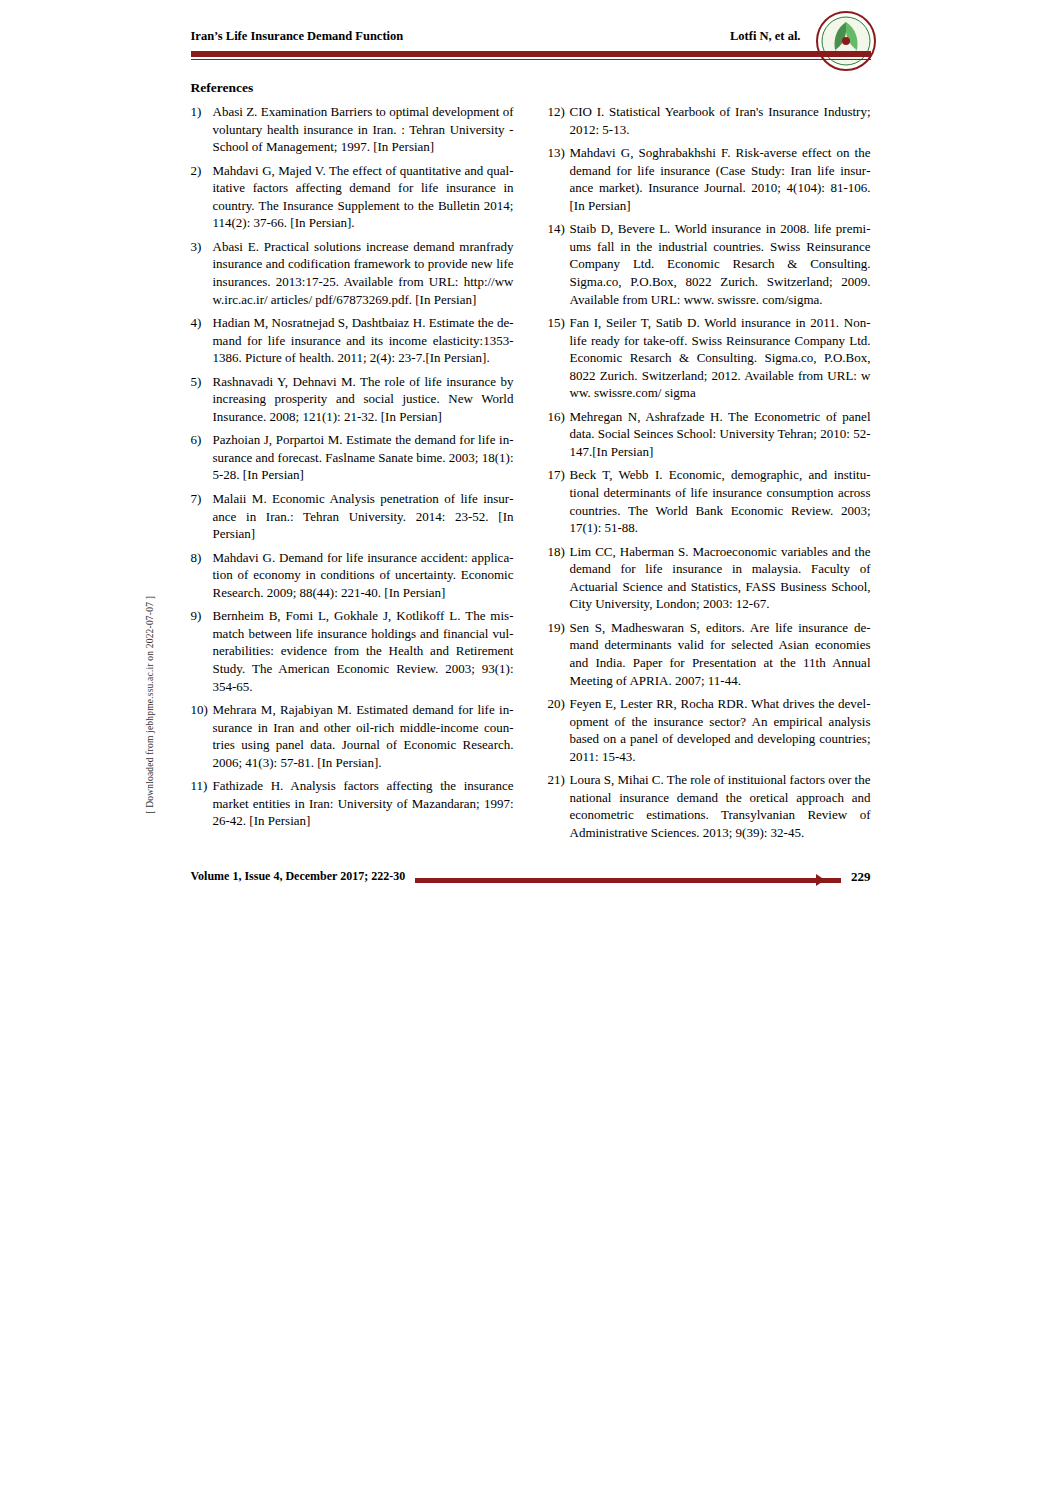[ Downloaded from jebhpme.ssu.ac.ir on 2022-07-07 ]
Iran’s Life Insurance Demand Function
Lotfi N, et al.
References
1) Abasi Z. Examination Barriers to optimal development of voluntary health insurance in Iran. : Tehran University -School of Management; 1997. [In Persian]
2) Mahdavi G, Majed V. The effect of quantitative and qualitative factors affecting demand for life insurance in country. The Insurance Supplement to the Bulletin 2014; 114(2): 37-66. [In Persian].
3) Abasi E. Practical solutions increase demand mranfrady insurance and codification framework to provide new life insurances. 2013:17-25. Available from URL: http://www.irc.ac.ir/ articles/ pdf/67873269.pdf. [In Persian]
4) Hadian M, Nosratnejad S, Dashtbaiaz H. Estimate the demand for life insurance and its income elasticity:1353-1386. Picture of health. 2011; 2(4): 23-7.[In Persian].
5) Rashnavadi Y, Dehnavi M. The role of life insurance by increasing prosperity and social justice. New World Insurance. 2008; 121(1): 21-32. [In Persian]
6) Pazhoian J, Porpartoi M. Estimate the demand for life insurance and forecast. Faslname Sanate bime. 2003; 18(1): 5-28. [In Persian]
7) Malaii M. Economic Analysis penetration of life insurance in Iran.: Tehran University. 2014: 23-52. [In Persian]
8) Mahdavi G. Demand for life insurance accident: application of economy in conditions of uncertainty. Economic Research. 2009; 88(44): 221-40. [In Persian]
9) Bernheim B, Fomi L, Gokhale J, Kotlikoff L. The mismatch between life insurance holdings and financial vulnerabilities: evidence from the Health and Retirement Study. The American Economic Review. 2003; 93(1): 354-65.
10) Mehrara M, Rajabiyan M. Estimated demand for life insurance in Iran and other oil-rich middle-income countries using panel data. Journal of Economic Research. 2006; 41(3): 57-81. [In Persian].
11) Fathizade H. Analysis factors affecting the insurance market entities in Iran: University of Mazandaran; 1997: 26-42. [In Persian]
12) CIO I. Statistical Yearbook of Iran's Insurance Industry; 2012: 5-13.
13) Mahdavi G, Soghrabakhshi F. Risk-averse effect on the demand for life insurance (Case Study: Iran life insurance market). Insurance Journal. 2010; 4(104): 81-106. [In Persian]
14) Staib D, Bevere L. World insurance in 2008. life premiums fall in the industrial countries. Swiss Reinsurance Company Ltd. Economic Resarch & Consulting. Sigma.co, P.O.Box, 8022 Zurich. Switzerland; 2009. Available from URL: www. swissre. com/sigma.
15) Fan I, Seiler T, Satib D. World insurance in 2011. Non-life ready for take-off. Swiss Reinsurance Company Ltd. Economic Resarch & Consulting. Sigma.co, P.O.Box, 8022 Zurich. Switzerland; 2012. Available from URL: www. swissre.com/ sigma
16) Mehregan N, Ashrafzade H. The Econometric of panel data. Social Seinces School: University Tehran; 2010: 52-147.[In Persian]
17) Beck T, Webb I. Economic, demographic, and institutional determinants of life insurance consumption across countries. The World Bank Economic Review. 2003; 17(1): 51-88.
18) Lim CC, Haberman S. Macroeconomic variables and the demand for life insurance in malaysia. Faculty of Actuarial Science and Statistics, FASS Business School, City University, London; 2003: 12-67.
19) Sen S, Madheswaran S, editors. Are life insurance demand determinants valid for selected Asian economies and India. Paper for Presentation at the 11th Annual Meeting of APRIA. 2007; 11-44.
20) Feyen E, Lester RR, Rocha RDR. What drives the development of the insurance sector? An empirical analysis based on a panel of developed and developing countries; 2011: 15-43.
21) Loura S, Mihai C. The role of instituional factors over the national insurance demand the oretical approach and econometric estimations. Transylvanian Review of Administrative Sciences. 2013; 9(39): 32-45.
Volume 1, Issue 4, December 2017; 222-30
229